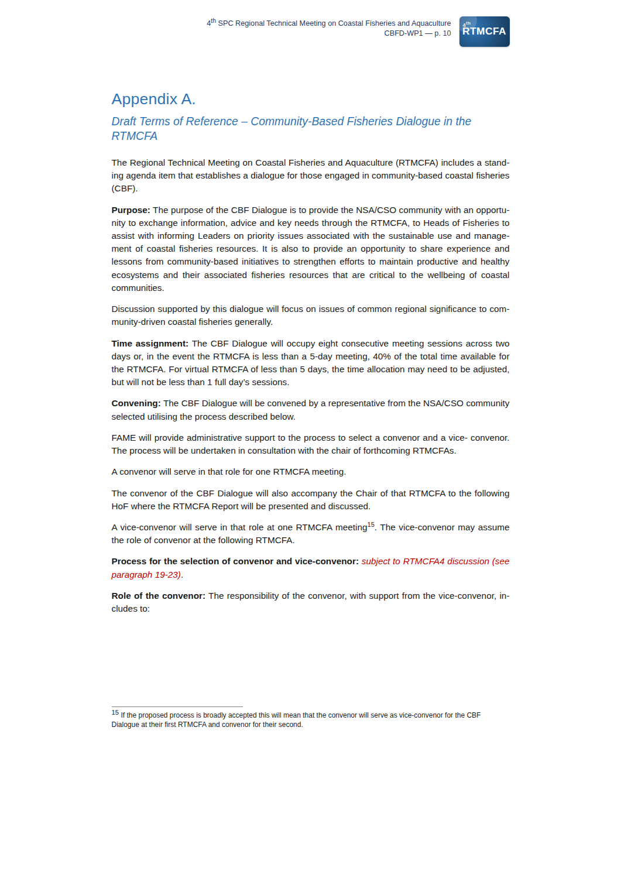4th SPC Regional Technical Meeting on Coastal Fisheries and Aquaculture CBFD-WP1 — p. 10
4th RTMCFA
Appendix A.
Draft Terms of Reference – Community-Based Fisheries Dialogue in the RTMCFA
The Regional Technical Meeting on Coastal Fisheries and Aquaculture (RTMCFA) includes a standing agenda item that establishes a dialogue for those engaged in community-based coastal fisheries (CBF).
Purpose: The purpose of the CBF Dialogue is to provide the NSA/CSO community with an opportunity to exchange information, advice and key needs through the RTMCFA, to Heads of Fisheries to assist with informing Leaders on priority issues associated with the sustainable use and management of coastal fisheries resources. It is also to provide an opportunity to share experience and lessons from community-based initiatives to strengthen efforts to maintain productive and healthy ecosystems and their associated fisheries resources that are critical to the wellbeing of coastal communities.
Discussion supported by this dialogue will focus on issues of common regional significance to community-driven coastal fisheries generally.
Time assignment: The CBF Dialogue will occupy eight consecutive meeting sessions across two days or, in the event the RTMCFA is less than a 5-day meeting, 40% of the total time available for the RTMCFA. For virtual RTMCFA of less than 5 days, the time allocation may need to be adjusted, but will not be less than 1 full day’s sessions.
Convening: The CBF Dialogue will be convened by a representative from the NSA/CSO community selected utilising the process described below.
FAME will provide administrative support to the process to select a convenor and a vice- convenor. The process will be undertaken in consultation with the chair of forthcoming RTMCFAs.
A convenor will serve in that role for one RTMCFA meeting.
The convenor of the CBF Dialogue will also accompany the Chair of that RTMCFA to the following HoF where the RTMCFA Report will be presented and discussed.
A vice-convenor will serve in that role at one RTMCFA meeting15. The vice-convenor may assume the role of convenor at the following RTMCFA.
Process for the selection of convenor and vice-convenor: subject to RTMCFA4 discussion (see paragraph 19-23).
Role of the convenor: The responsibility of the convenor, with support from the vice-convenor, includes to:
15 If the proposed process is broadly accepted this will mean that the convenor will serve as vice-convenor for the CBF Dialogue at their first RTMCFA and convenor for their second.